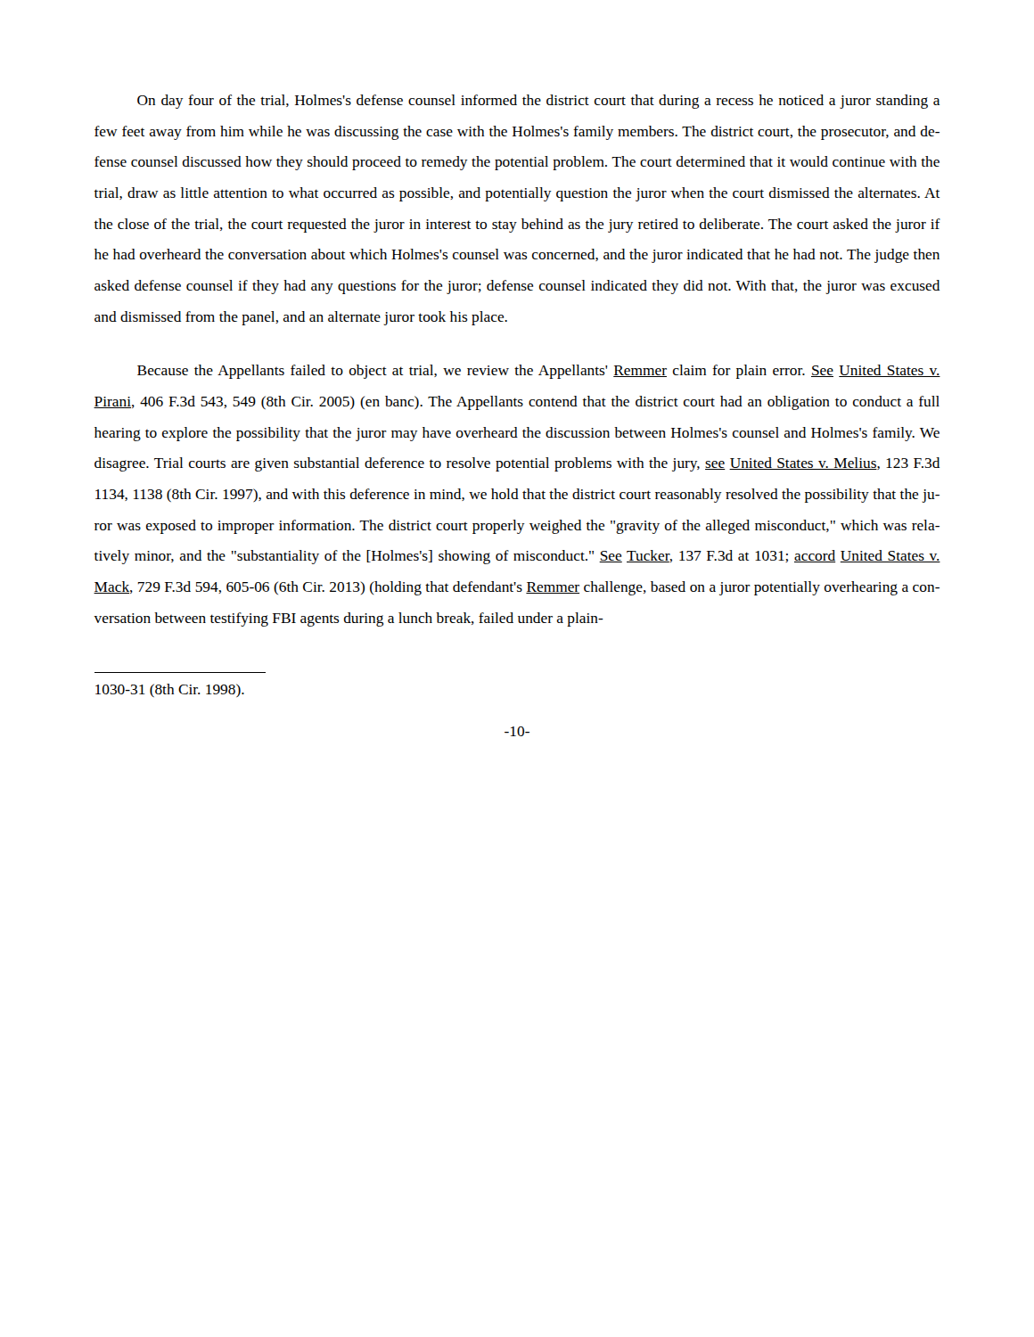On day four of the trial, Holmes's defense counsel informed the district court that during a recess he noticed a juror standing a few feet away from him while he was discussing the case with the Holmes's family members. The district court, the prosecutor, and defense counsel discussed how they should proceed to remedy the potential problem. The court determined that it would continue with the trial, draw as little attention to what occurred as possible, and potentially question the juror when the court dismissed the alternates. At the close of the trial, the court requested the juror in interest to stay behind as the jury retired to deliberate. The court asked the juror if he had overheard the conversation about which Holmes's counsel was concerned, and the juror indicated that he had not. The judge then asked defense counsel if they had any questions for the juror; defense counsel indicated they did not. With that, the juror was excused and dismissed from the panel, and an alternate juror took his place.
Because the Appellants failed to object at trial, we review the Appellants' Remmer claim for plain error. See United States v. Pirani, 406 F.3d 543, 549 (8th Cir. 2005) (en banc). The Appellants contend that the district court had an obligation to conduct a full hearing to explore the possibility that the juror may have overheard the discussion between Holmes's counsel and Holmes's family. We disagree. Trial courts are given substantial deference to resolve potential problems with the jury, see United States v. Melius, 123 F.3d 1134, 1138 (8th Cir. 1997), and with this deference in mind, we hold that the district court reasonably resolved the possibility that the juror was exposed to improper information. The district court properly weighed the "gravity of the alleged misconduct," which was relatively minor, and the "substantiality of the [Holmes's] showing of misconduct." See Tucker, 137 F.3d at 1031; accord United States v. Mack, 729 F.3d 594, 605-06 (6th Cir. 2013) (holding that defendant's Remmer challenge, based on a juror potentially overhearing a conversation between testifying FBI agents during a lunch break, failed under a plain-
1030-31 (8th Cir. 1998).
-10-